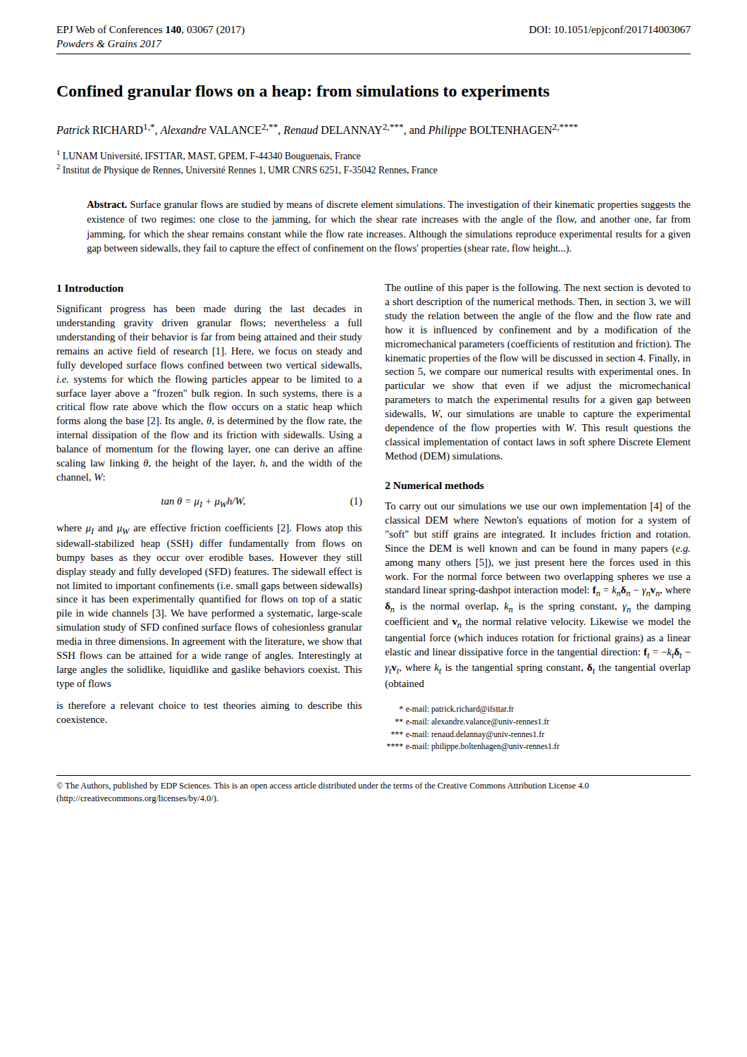EPJ Web of Conferences 140, 03067 (2017)
Powders & Grains 2017
DOI: 10.1051/epjconf/201714003067
Confined granular flows on a heap: from simulations to experiments
Patrick RICHARD1,*, Alexandre VALANCE2,**, Renaud DELANNAY2,***, and Philippe BOLTENHAGEN2,****
1 LUNAM Université, IFSTTAR, MAST, GPEM, F-44340 Bouguenais, France
2 Institut de Physique de Rennes, Université Rennes 1, UMR CNRS 6251, F-35042 Rennes, France
Abstract. Surface granular flows are studied by means of discrete element simulations. The investigation of their kinematic properties suggests the existence of two regimes: one close to the jamming, for which the shear rate increases with the angle of the flow, and another one, far from jamming, for which the shear remains constant while the flow rate increases. Although the simulations reproduce experimental results for a given gap between sidewalls, they fail to capture the effect of confinement on the flows' properties (shear rate, flow height...).
1 Introduction
Significant progress has been made during the last decades in understanding gravity driven granular flows; nevertheless a full understanding of their behavior is far from being attained and their study remains an active field of research [1]. Here, we focus on steady and fully developed surface flows confined between two vertical sidewalls, i.e. systems for which the flowing particles appear to be limited to a surface layer above a "frozen" bulk region. In such systems, there is a critical flow rate above which the flow occurs on a static heap which forms along the base [2]. Its angle, θ, is determined by the flow rate, the internal dissipation of the flow and its friction with sidewalls. Using a balance of momentum for the flowing layer, one can derive an affine scaling law linking θ, the height of the layer, h, and the width of the channel, W:
tan θ = μI + μWh/W, (1)
where μI and μW are effective friction coefficients [2]. Flows atop this sidewall-stabilized heap (SSH) differ fundamentally from flows on bumpy bases as they occur over erodible bases. However they still display steady and fully developed (SFD) features. The sidewall effect is not limited to important confinements (i.e. small gaps between sidewalls) since it has been experimentally quantified for flows on top of a static pile in wide channels [3]. We have performed a systematic, large-scale simulation study of SFD confined surface flows of cohesionless granular media in three dimensions. In agreement with the literature, we show that SSH flows can be attained for a wide range of angles. Interestingly at large angles the solidlike, liquidlike and gaslike behaviors coexist. This type of flows
is therefore a relevant choice to test theories aiming to describe this coexistence.
The outline of this paper is the following. The next section is devoted to a short description of the numerical methods. Then, in section 3, we will study the relation between the angle of the flow and the flow rate and how it is influenced by confinement and by a modification of the micromechanical parameters (coefficients of restitution and friction). The kinematic properties of the flow will be discussed in section 4. Finally, in section 5, we compare our numerical results with experimental ones. In particular we show that even if we adjust the micromechanical parameters to match the experimental results for a given gap between sidewalls, W, our simulations are unable to capture the experimental dependence of the flow properties with W. This result questions the classical implementation of contact laws in soft sphere Discrete Element Method (DEM) simulations.
2 Numerical methods
To carry out our simulations we use our own implementation [4] of the classical DEM where Newton's equations of motion for a system of "soft" but stiff grains are integrated. It includes friction and rotation. Since the DEM is well known and can be found in many papers (e.g. among many others [5]), we just present here the forces used in this work. For the normal force between two overlapping spheres we use a standard linear spring-dashpot interaction model: fn = kn δn − γn vn, where δn is the normal overlap, kn is the spring constant, γn the damping coefficient and vn the normal relative velocity. Likewise we model the tangential force (which induces rotation for frictional grains) as a linear elastic and linear dissipative force in the tangential direction: ft = −kt δt − γt vt, where kt is the tangential spring constant, δt the tangential overlap (obtained
*e-mail: patrick.richard@ifsttar.fr
**e-mail: alexandre.valance@univ-rennes1.fr
***e-mail: renaud.delannay@univ-rennes1.fr
****e-mail: philippe.boltenhagen@univ-rennes1.fr
© The Authors, published by EDP Sciences. This is an open access article distributed under the terms of the Creative Commons Attribution License 4.0 (http://creativecommons.org/licenses/by/4.0/).